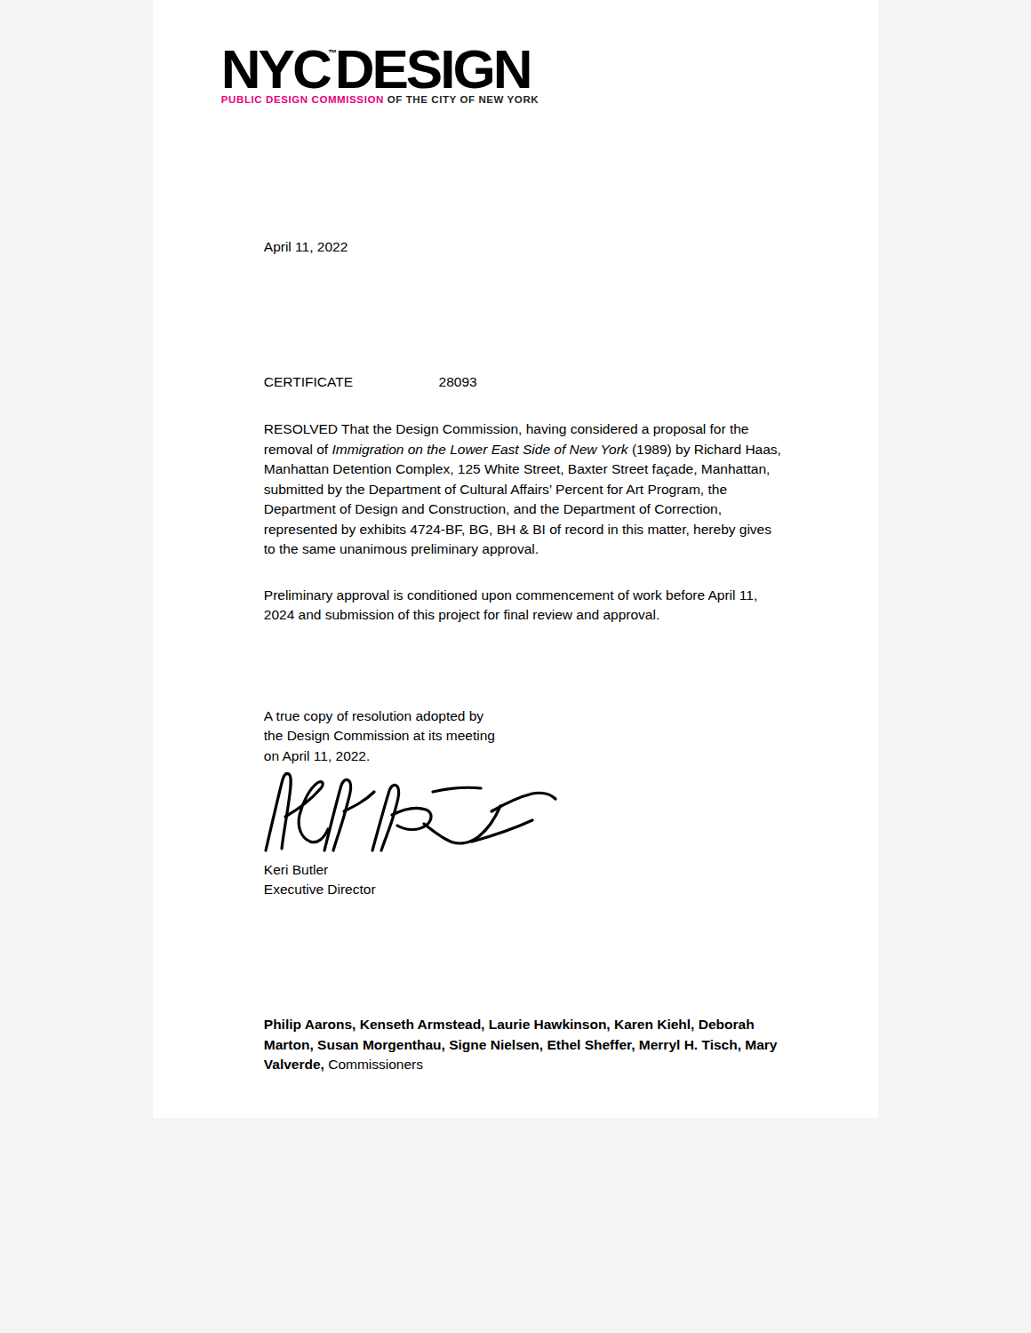NYC™DESIGN
PUBLIC DESIGN COMMISSION OF THE CITY OF NEW YORK
April 11, 2022
CERTIFICATE28093
RESOLVED That the Design Commission, having considered a proposal for the removal of Immigration on the Lower East Side of New York (1989) by Richard Haas, Manhattan Detention Complex, 125 White Street, Baxter Street façade, Manhattan, submitted by the Department of Cultural Affairs’ Percent for Art Program, the Department of Design and Construction, and the Department of Correction, represented by exhibits 4724-BF, BG, BH & BI of record in this matter, hereby gives to the same unanimous preliminary approval.
Preliminary approval is conditioned upon commencement of work before April 11, 2024 and submission of this project for final review and approval.
A true copy of resolution adopted by
the Design Commission at its meeting
on April 11, 2022.
Keri Butler
Executive Director
Philip Aarons, Kenseth Armstead, Laurie Hawkinson, Karen Kiehl, Deborah Marton, Susan Morgenthau, Signe Nielsen, Ethel Sheffer, Merryl H. Tisch, Mary Valverde, Commissioners